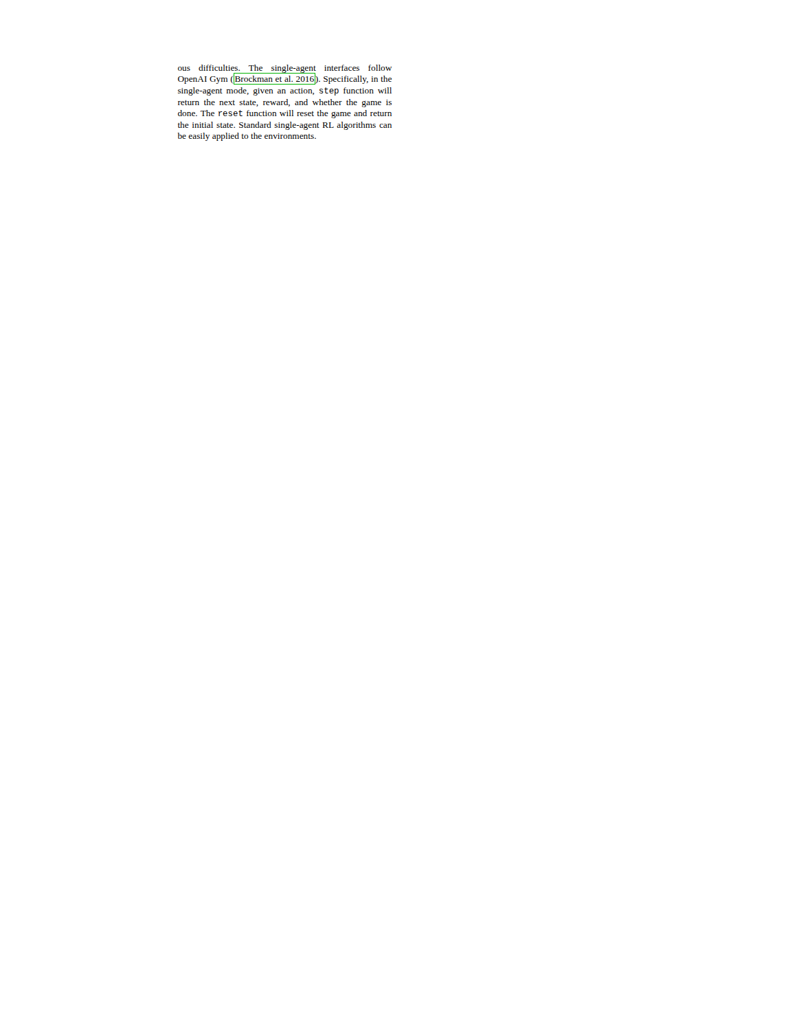ous difficulties. The single-agent interfaces follow OpenAI Gym (Brockman et al. 2016). Specifically, in the single-agent mode, given an action, step function will return the next state, reward, and whether the game is done. The reset function will reset the game and return the initial state. Standard single-agent RL algorithms can be easily applied to the environments.